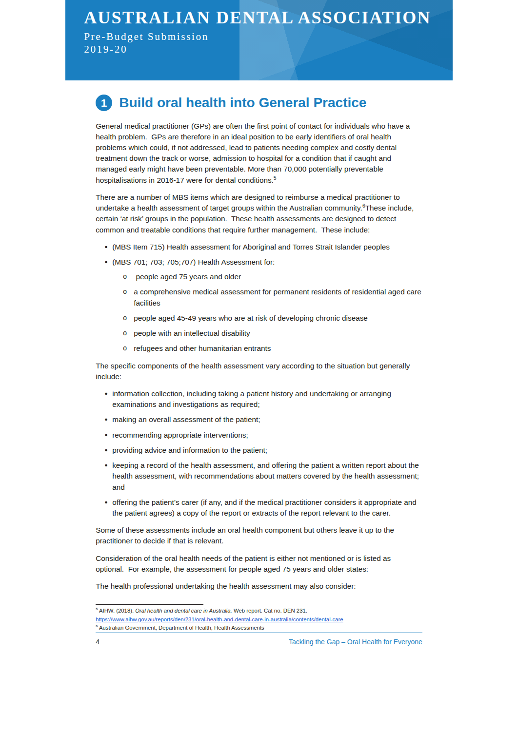AUSTRALIAN DENTAL ASSOCIATION
Pre-Budget Submission 2019-20
1 Build oral health into General Practice
General medical practitioner (GPs) are often the first point of contact for individuals who have a health problem. GPs are therefore in an ideal position to be early identifiers of oral health problems which could, if not addressed, lead to patients needing complex and costly dental treatment down the track or worse, admission to hospital for a condition that if caught and managed early might have been preventable. More than 70,000 potentially preventable hospitalisations in 2016-17 were for dental conditions.5
There are a number of MBS items which are designed to reimburse a medical practitioner to undertake a health assessment of target groups within the Australian community.6These include, certain ‘at risk’ groups in the population. These health assessments are designed to detect common and treatable conditions that require further management. These include:
(MBS Item 715) Health assessment for Aboriginal and Torres Strait Islander peoples
(MBS 701; 703; 705;707) Health Assessment for:
people aged 75 years and older
a comprehensive medical assessment for permanent residents of residential aged care facilities
people aged 45-49 years who are at risk of developing chronic disease
people with an intellectual disability
refugees and other humanitarian entrants
The specific components of the health assessment vary according to the situation but generally include:
information collection, including taking a patient history and undertaking or arranging examinations and investigations as required;
making an overall assessment of the patient;
recommending appropriate interventions;
providing advice and information to the patient;
keeping a record of the health assessment, and offering the patient a written report about the health assessment, with recommendations about matters covered by the health assessment; and
offering the patient’s carer (if any, and if the medical practitioner considers it appropriate and the patient agrees) a copy of the report or extracts of the report relevant to the carer.
Some of these assessments include an oral health component but others leave it up to the practitioner to decide if that is relevant.
Consideration of the oral health needs of the patient is either not mentioned or is listed as optional. For example, the assessment for people aged 75 years and older states:
The health professional undertaking the health assessment may also consider:
5 AIHW. (2018). Oral health and dental care in Australia. Web report. Cat no. DEN 231.
https://www.aihw.gov.au/reports/den/231/oral-health-and-dental-care-in-australia/contents/dental-care
6 Australian Government, Department of Health, Health Assessments
4 Tackling the Gap – Oral Health for Everyone